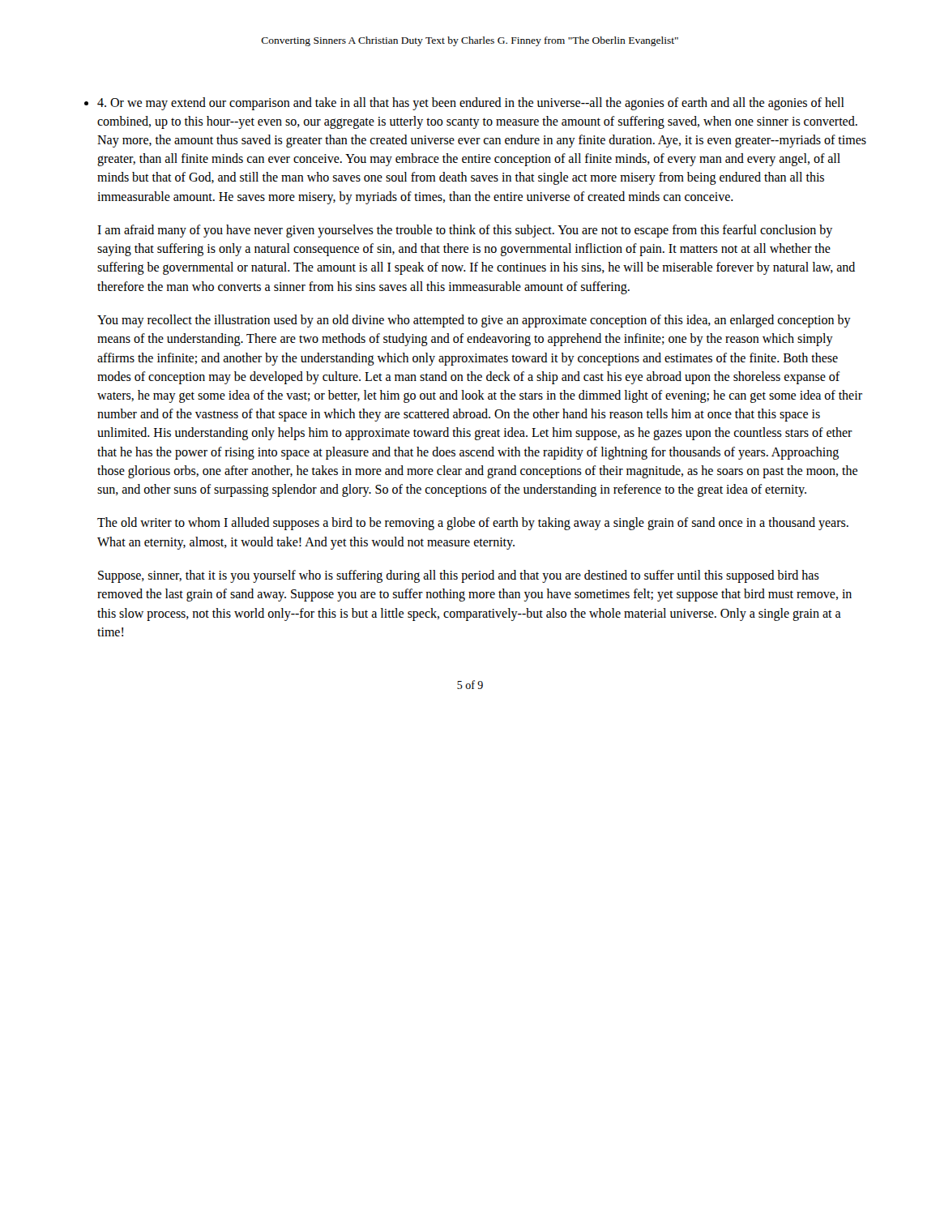Converting Sinners A Christian Duty Text by Charles G. Finney from "The Oberlin Evangelist"
4. Or we may extend our comparison and take in all that has yet been endured in the universe--all the agonies of earth and all the agonies of hell combined, up to this hour--yet even so, our aggregate is utterly too scanty to measure the amount of suffering saved, when one sinner is converted. Nay more, the amount thus saved is greater than the created universe ever can endure in any finite duration. Aye, it is even greater--myriads of times greater, than all finite minds can ever conceive. You may embrace the entire conception of all finite minds, of every man and every angel, of all minds but that of God, and still the man who saves one soul from death saves in that single act more misery from being endured than all this immeasurable amount. He saves more misery, by myriads of times, than the entire universe of created minds can conceive.
I am afraid many of you have never given yourselves the trouble to think of this subject. You are not to escape from this fearful conclusion by saying that suffering is only a natural consequence of sin, and that there is no governmental infliction of pain. It matters not at all whether the suffering be governmental or natural. The amount is all I speak of now. If he continues in his sins, he will be miserable forever by natural law, and therefore the man who converts a sinner from his sins saves all this immeasurable amount of suffering.
You may recollect the illustration used by an old divine who attempted to give an approximate conception of this idea, an enlarged conception by means of the understanding. There are two methods of studying and of endeavoring to apprehend the infinite; one by the reason which simply affirms the infinite; and another by the understanding which only approximates toward it by conceptions and estimates of the finite. Both these modes of conception may be developed by culture. Let a man stand on the deck of a ship and cast his eye abroad upon the shoreless expanse of waters, he may get some idea of the vast; or better, let him go out and look at the stars in the dimmed light of evening; he can get some idea of their number and of the vastness of that space in which they are scattered abroad. On the other hand his reason tells him at once that this space is unlimited. His understanding only helps him to approximate toward this great idea. Let him suppose, as he gazes upon the countless stars of ether that he has the power of rising into space at pleasure and that he does ascend with the rapidity of lightning for thousands of years. Approaching those glorious orbs, one after another, he takes in more and more clear and grand conceptions of their magnitude, as he soars on past the moon, the sun, and other suns of surpassing splendor and glory. So of the conceptions of the understanding in reference to the great idea of eternity.
The old writer to whom I alluded supposes a bird to be removing a globe of earth by taking away a single grain of sand once in a thousand years. What an eternity, almost, it would take! And yet this would not measure eternity.
Suppose, sinner, that it is you yourself who is suffering during all this period and that you are destined to suffer until this supposed bird has removed the last grain of sand away. Suppose you are to suffer nothing more than you have sometimes felt; yet suppose that bird must remove, in this slow process, not this world only--for this is but a little speck, comparatively--but also the whole material universe. Only a single grain at a time!
5 of 9